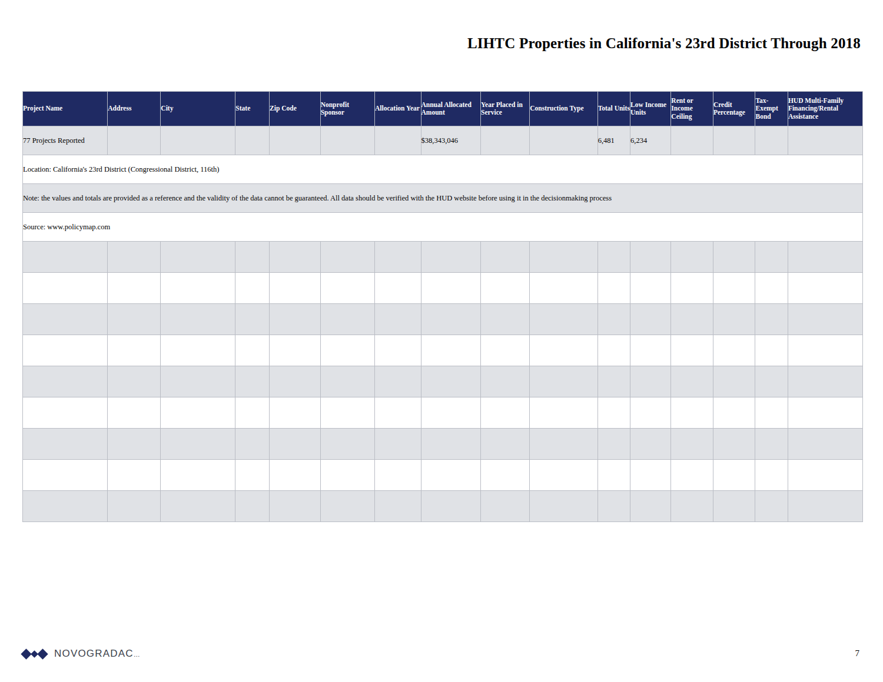LIHTC Properties in California's 23rd District Through 2018
| Project Name | Address | City | State | Zip Code | Nonprofit Sponsor | Allocation Year | Annual Allocated Amount | Year Placed in Service | Construction Type | Total Units | Low Income Units | Rent or Income Ceiling | Credit Percentage | Tax-Exempt Bond | HUD Multi-Family Financing/Rental Assistance |
| --- | --- | --- | --- | --- | --- | --- | --- | --- | --- | --- | --- | --- | --- | --- | --- |
| 77 Projects Reported | | | | | | | $38,343,046 | | | 6,481 | 6,234 | | | | |
| Location: California's 23rd District (Congressional District, 116th) |
| Note: the values and totals are provided as a reference and the validity of the data cannot be guaranteed. All data should be verified with the HUD website before using it in the decisionmaking process |
| Source: www.policymap.com |
NOVOGRADAC…
7